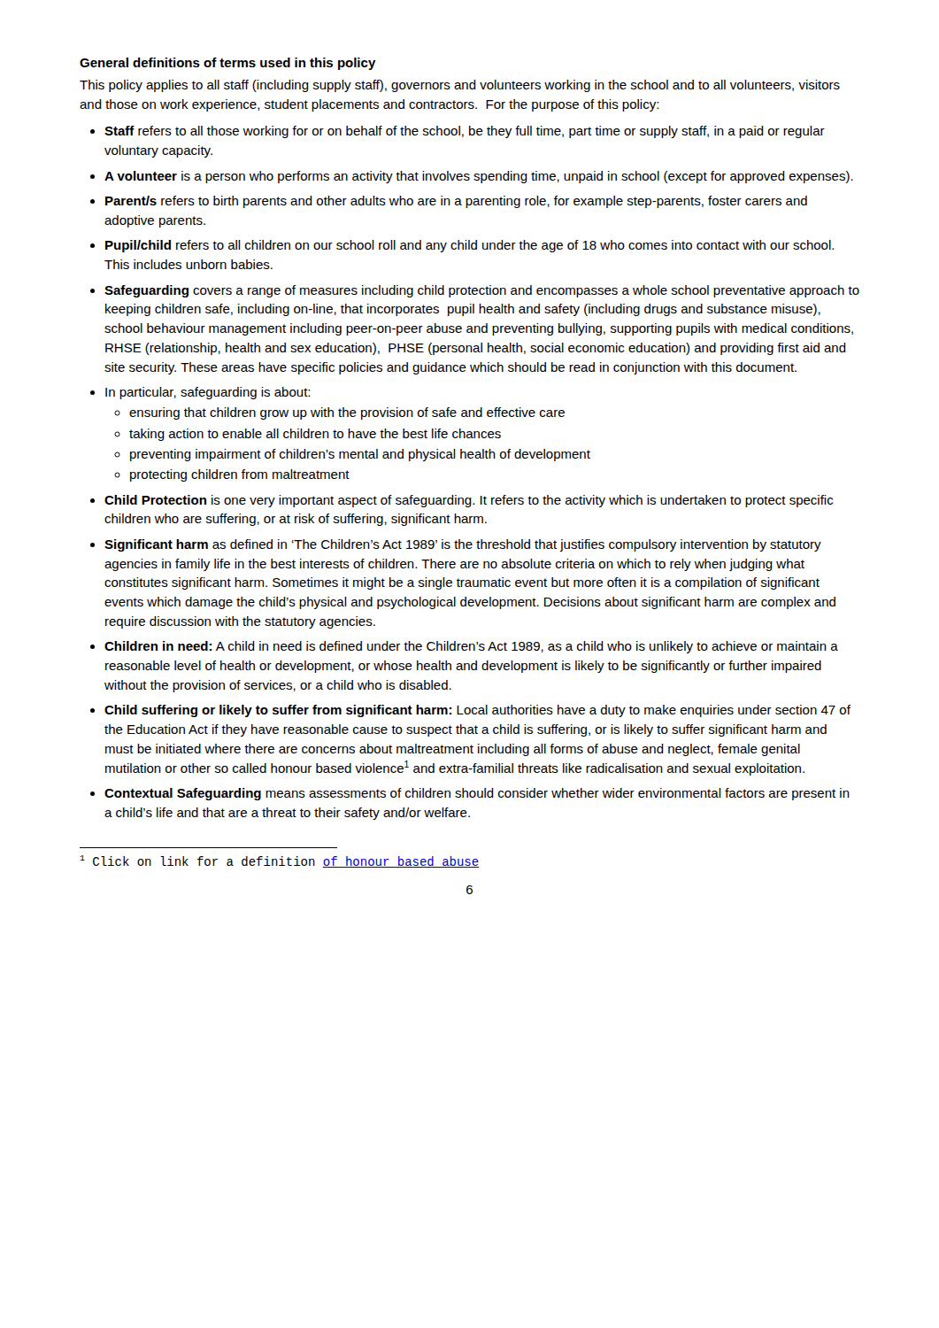General definitions of terms used in this policy
This policy applies to all staff (including supply staff), governors and volunteers working in the school and to all volunteers, visitors and those on work experience, student placements and contractors. For the purpose of this policy:
Staff refers to all those working for or on behalf of the school, be they full time, part time or supply staff, in a paid or regular voluntary capacity.
A volunteer is a person who performs an activity that involves spending time, unpaid in school (except for approved expenses).
Parent/s refers to birth parents and other adults who are in a parenting role, for example step-parents, foster carers and adoptive parents.
Pupil/child refers to all children on our school roll and any child under the age of 18 who comes into contact with our school. This includes unborn babies.
Safeguarding covers a range of measures including child protection and encompasses a whole school preventative approach to keeping children safe, including on-line, that incorporates pupil health and safety (including drugs and substance misuse), school behaviour management including peer-on-peer abuse and preventing bullying, supporting pupils with medical conditions, RHSE (relationship, health and sex education), PHSE (personal health, social economic education) and providing first aid and site security. These areas have specific policies and guidance which should be read in conjunction with this document.
In particular, safeguarding is about:
ensuring that children grow up with the provision of safe and effective care
taking action to enable all children to have the best life chances
preventing impairment of children’s mental and physical health of development
protecting children from maltreatment
Child Protection is one very important aspect of safeguarding. It refers to the activity which is undertaken to protect specific children who are suffering, or at risk of suffering, significant harm.
Significant harm as defined in ‘The Children’s Act 1989’ is the threshold that justifies compulsory intervention by statutory agencies in family life in the best interests of children. There are no absolute criteria on which to rely when judging what constitutes significant harm. Sometimes it might be a single traumatic event but more often it is a compilation of significant events which damage the child’s physical and psychological development. Decisions about significant harm are complex and require discussion with the statutory agencies.
Children in need: A child in need is defined under the Children’s Act 1989, as a child who is unlikely to achieve or maintain a reasonable level of health or development, or whose health and development is likely to be significantly or further impaired without the provision of services, or a child who is disabled.
Child suffering or likely to suffer from significant harm: Local authorities have a duty to make enquiries under section 47 of the Education Act if they have reasonable cause to suspect that a child is suffering, or is likely to suffer significant harm and must be initiated where there are concerns about maltreatment including all forms of abuse and neglect, female genital mutilation or other so called honour based violence1 and extra-familial threats like radicalisation and sexual exploitation.
Contextual Safeguarding means assessments of children should consider whether wider environmental factors are present in a child’s life and that are a threat to their safety and/or welfare.
1 Click on link for a definition of honour based abuse
6